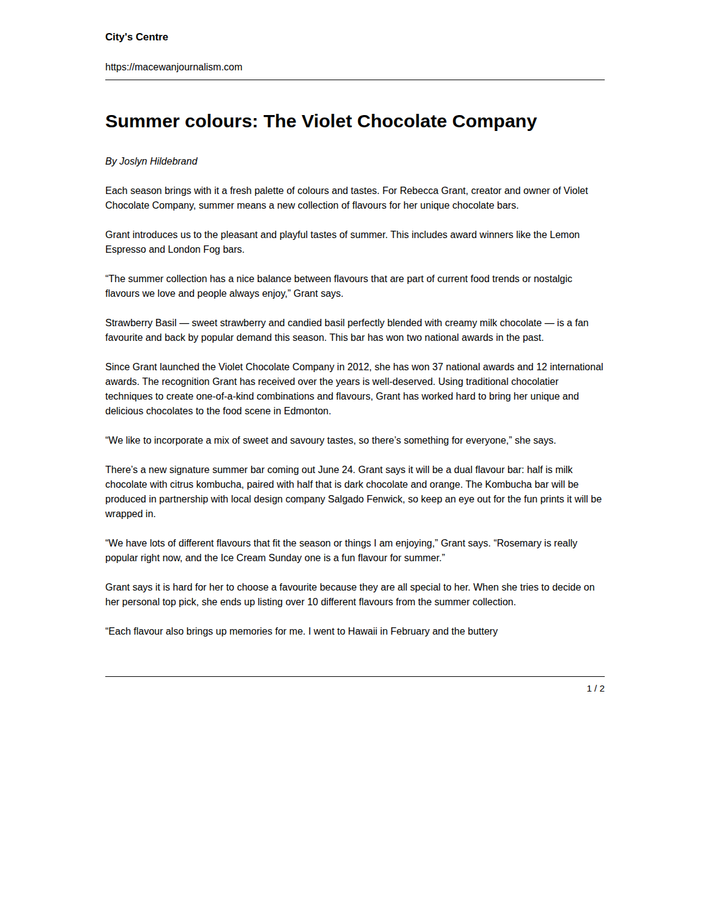City's Centre
https://macewanjournalism.com
Summer colours: The Violet Chocolate Company
By Joslyn Hildebrand
Each season brings with it a fresh palette of colours and tastes. For Rebecca Grant, creator and owner of Violet Chocolate Company, summer means a new collection of flavours for her unique chocolate bars.
Grant introduces us to the pleasant and playful tastes of summer. This includes award winners like the Lemon Espresso and London Fog bars.
“The summer collection has a nice balance between flavours that are part of current food trends or nostalgic flavours we love and people always enjoy,” Grant says.
Strawberry Basil — sweet strawberry and candied basil perfectly blended with creamy milk chocolate — is a fan favourite and back by popular demand this season. This bar has won two national awards in the past.
Since Grant launched the Violet Chocolate Company in 2012, she has won 37 national awards and 12 international awards. The recognition Grant has received over the years is well-deserved. Using traditional chocolatier techniques to create one-of-a-kind combinations and flavours, Grant has worked hard to bring her unique and delicious chocolates to the food scene in Edmonton.
“We like to incorporate a mix of sweet and savoury tastes, so there’s something for everyone,” she says.
There’s a new signature summer bar coming out June 24. Grant says it will be a dual flavour bar: half is milk chocolate with citrus kombucha, paired with half that is dark chocolate and orange. The Kombucha bar will be produced in partnership with local design company Salgado Fenwick, so keep an eye out for the fun prints it will be wrapped in.
“We have lots of different flavours that fit the season or things I am enjoying,” Grant says. “Rosemary is really popular right now, and the Ice Cream Sunday one is a fun flavour for summer.”
Grant says it is hard for her to choose a favourite because they are all special to her. When she tries to decide on her personal top pick, she ends up listing over 10 different flavours from the summer collection.
“Each flavour also brings up memories for me. I went to Hawaii in February and the buttery
1 / 2